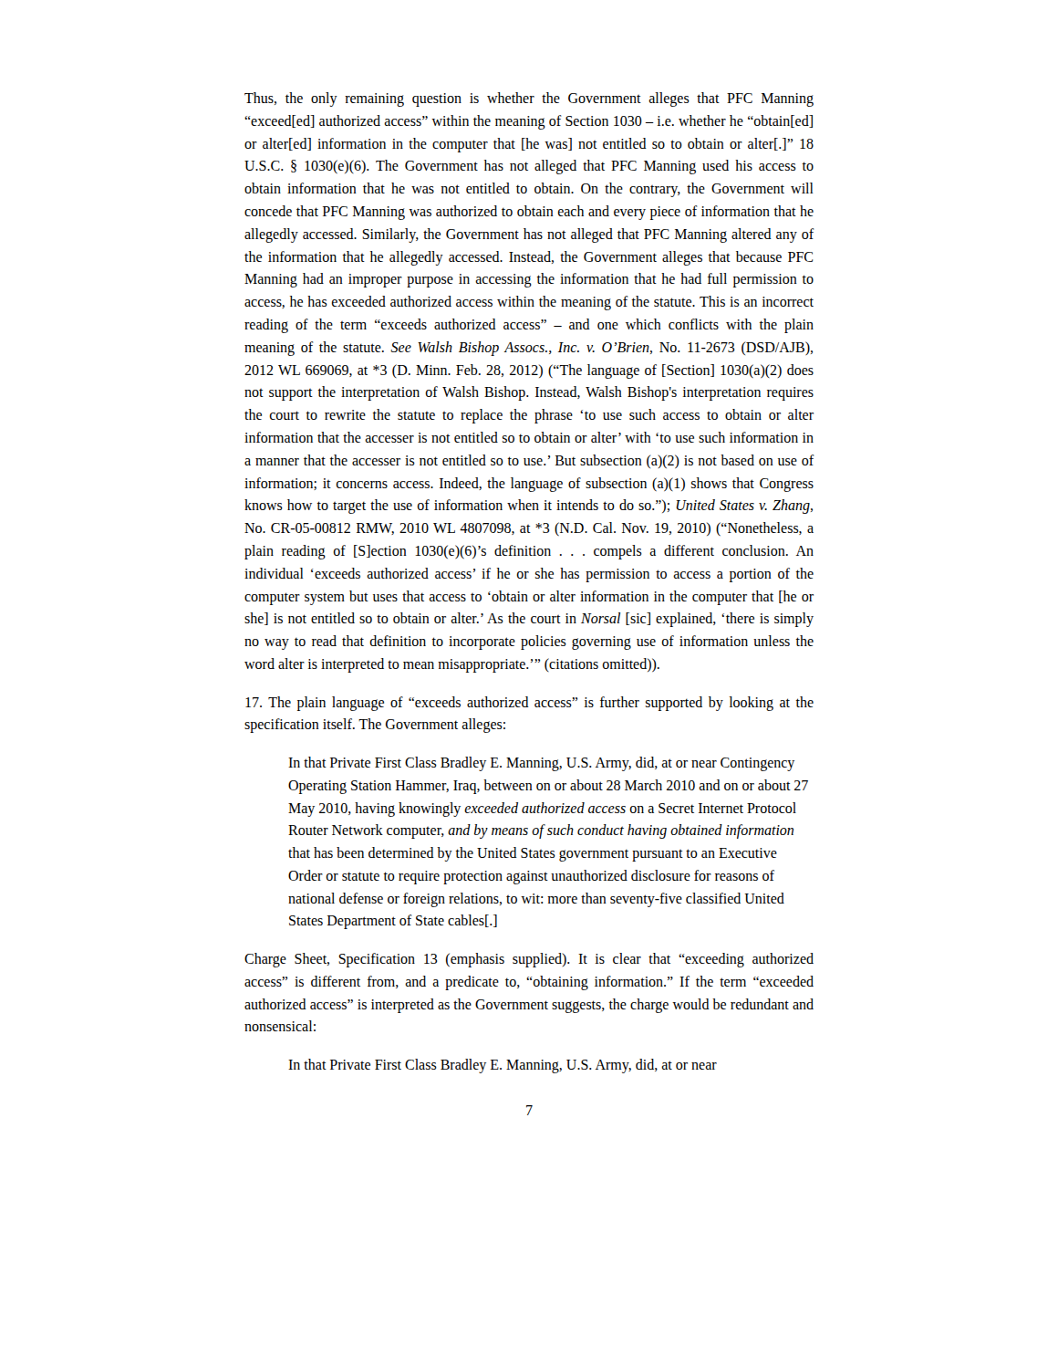Thus, the only remaining question is whether the Government alleges that PFC Manning “exceed[ed] authorized access” within the meaning of Section 1030 – i.e. whether he “obtain[ed] or alter[ed] information in the computer that [he was] not entitled so to obtain or alter[.]” 18 U.S.C. § 1030(e)(6). The Government has not alleged that PFC Manning used his access to obtain information that he was not entitled to obtain. On the contrary, the Government will concede that PFC Manning was authorized to obtain each and every piece of information that he allegedly accessed. Similarly, the Government has not alleged that PFC Manning altered any of the information that he allegedly accessed. Instead, the Government alleges that because PFC Manning had an improper purpose in accessing the information that he had full permission to access, he has exceeded authorized access within the meaning of the statute. This is an incorrect reading of the term “exceeds authorized access” – and one which conflicts with the plain meaning of the statute. See Walsh Bishop Assocs., Inc. v. O’Brien, No. 11-2673 (DSD/AJB), 2012 WL 669069, at *3 (D. Minn. Feb. 28, 2012) (“The language of [Section] 1030(a)(2) does not support the interpretation of Walsh Bishop. Instead, Walsh Bishop's interpretation requires the court to rewrite the statute to replace the phrase ‘to use such access to obtain or alter information that the accesser is not entitled so to obtain or alter’ with ‘to use such information in a manner that the accesser is not entitled so to use.’ But subsection (a)(2) is not based on use of information; it concerns access. Indeed, the language of subsection (a)(1) shows that Congress knows how to target the use of information when it intends to do so.”); United States v. Zhang, No. CR-05-00812 RMW, 2010 WL 4807098, at *3 (N.D. Cal. Nov. 19, 2010) (“Nonetheless, a plain reading of [S]ection 1030(e)(6)’s definition . . . compels a different conclusion. An individual ‘exceeds authorized access’ if he or she has permission to access a portion of the computer system but uses that access to ‘obtain or alter information in the computer that [he or she] is not entitled so to obtain or alter.’ As the court in Norsal [sic] explained, ‘there is simply no way to read that definition to incorporate policies governing use of information unless the word alter is interpreted to mean misappropriate.’” (citations omitted)).
17. The plain language of “exceeds authorized access” is further supported by looking at the specification itself. The Government alleges:
In that Private First Class Bradley E. Manning, U.S. Army, did, at or near Contingency Operating Station Hammer, Iraq, between on or about 28 March 2010 and on or about 27 May 2010, having knowingly exceeded authorized access on a Secret Internet Protocol Router Network computer, and by means of such conduct having obtained information that has been determined by the United States government pursuant to an Executive Order or statute to require protection against unauthorized disclosure for reasons of national defense or foreign relations, to wit: more than seventy-five classified United States Department of State cables[.]
Charge Sheet, Specification 13 (emphasis supplied). It is clear that “exceeding authorized access” is different from, and a predicate to, “obtaining information.” If the term “exceeded authorized access” is interpreted as the Government suggests, the charge would be redundant and nonsensical:
In that Private First Class Bradley E. Manning, U.S. Army, did, at or near
7